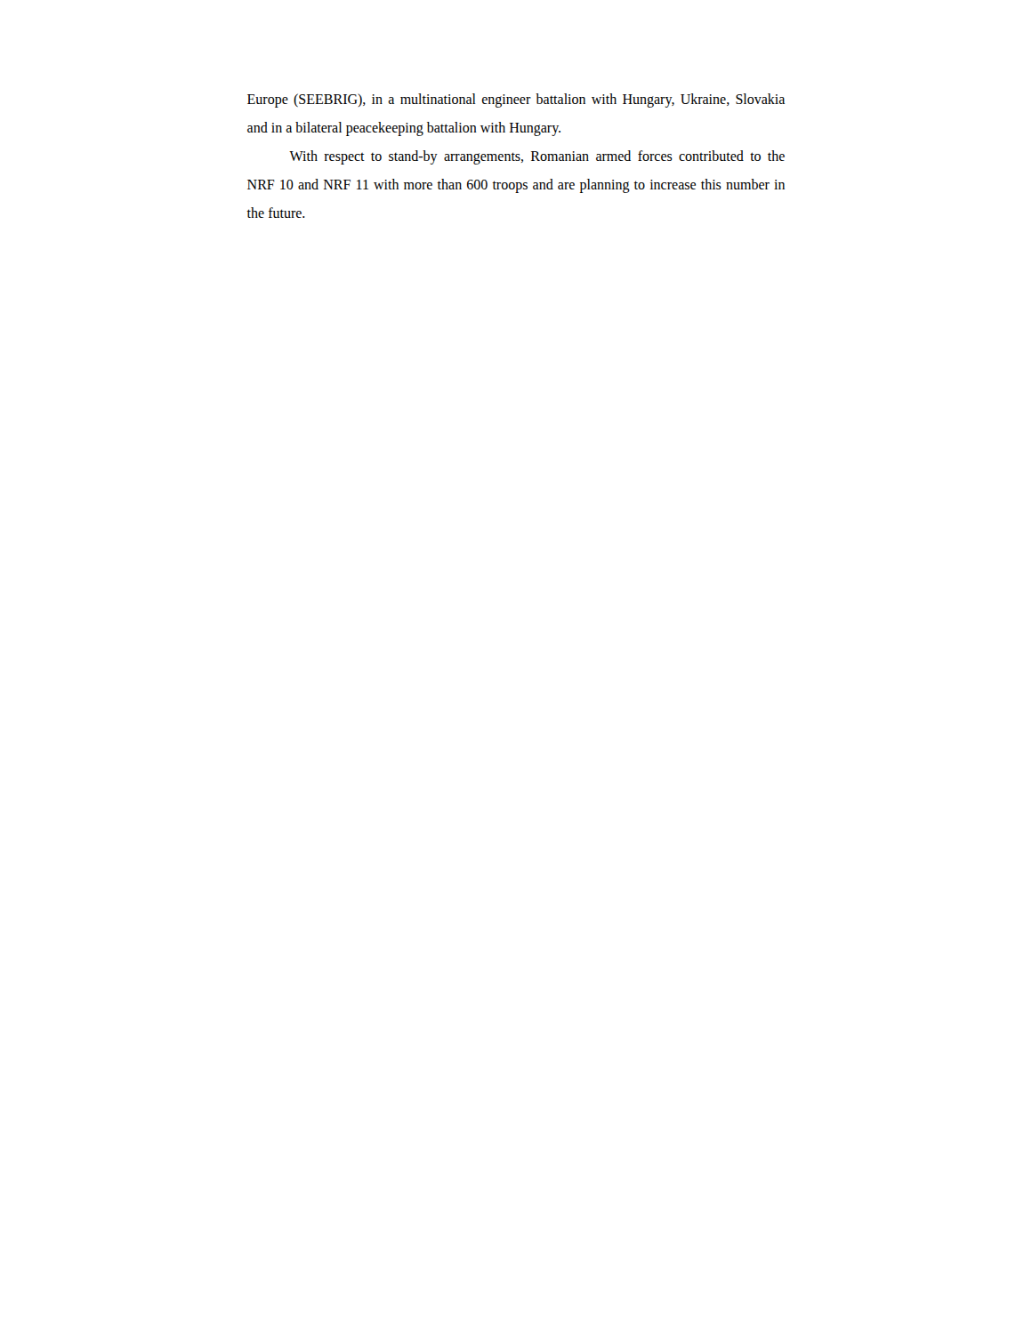Europe (SEEBRIG), in a multinational engineer battalion with Hungary, Ukraine, Slovakia and in a bilateral peacekeeping battalion with Hungary.
With respect to stand-by arrangements, Romanian armed forces contributed to the NRF 10 and NRF 11 with more than 600 troops and are planning to increase this number in the future.